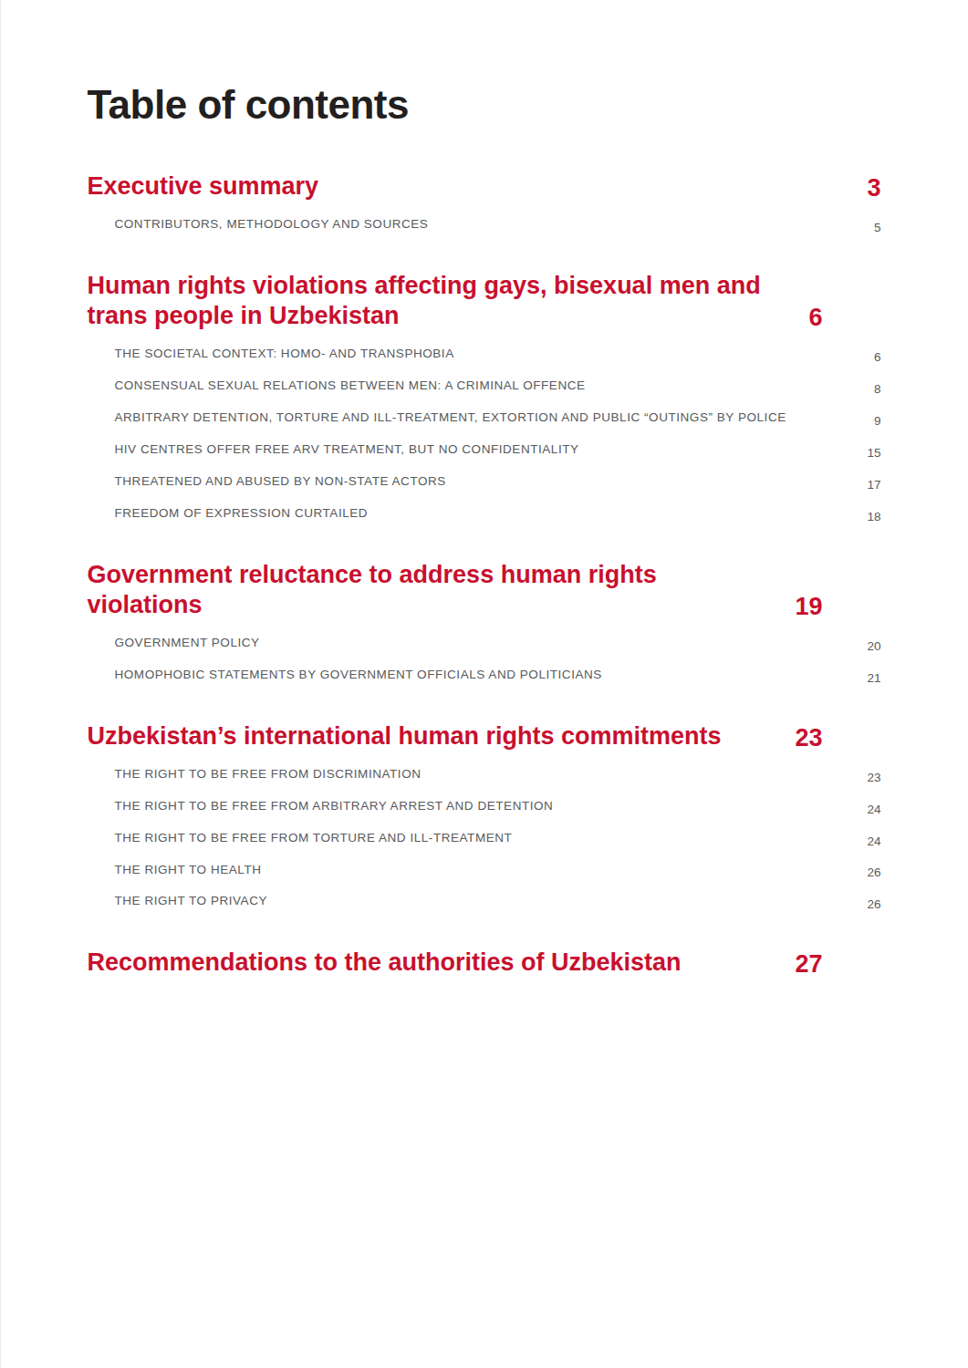Table of contents
Executive summary
3
Contributors, methodology and sources
5
Human rights violations affecting gays, bisexual men and trans people in Uzbekistan
6
The societal context: homo- and transphobia
6
Consensual sexual relations between men: a criminal offence
8
Arbitrary detention, torture and ill-treatment, extortion and public “outings” by police
9
HIV centres offer free ARV treatment, but no confidentiality
15
Threatened and abused by non-state actors
17
Freedom of expression curtailed
18
Government reluctance to address human rights violations
19
Government policy
20
Homophobic statements by government officials and politicians
21
Uzbekistan’s international human rights commitments
23
The right to be free from discrimination
23
The right to be free from arbitrary arrest and detention
24
The right to be free from torture and ill-treatment
24
The right to health
26
The right to privacy
26
Recommendations to the authorities of Uzbekistan
27